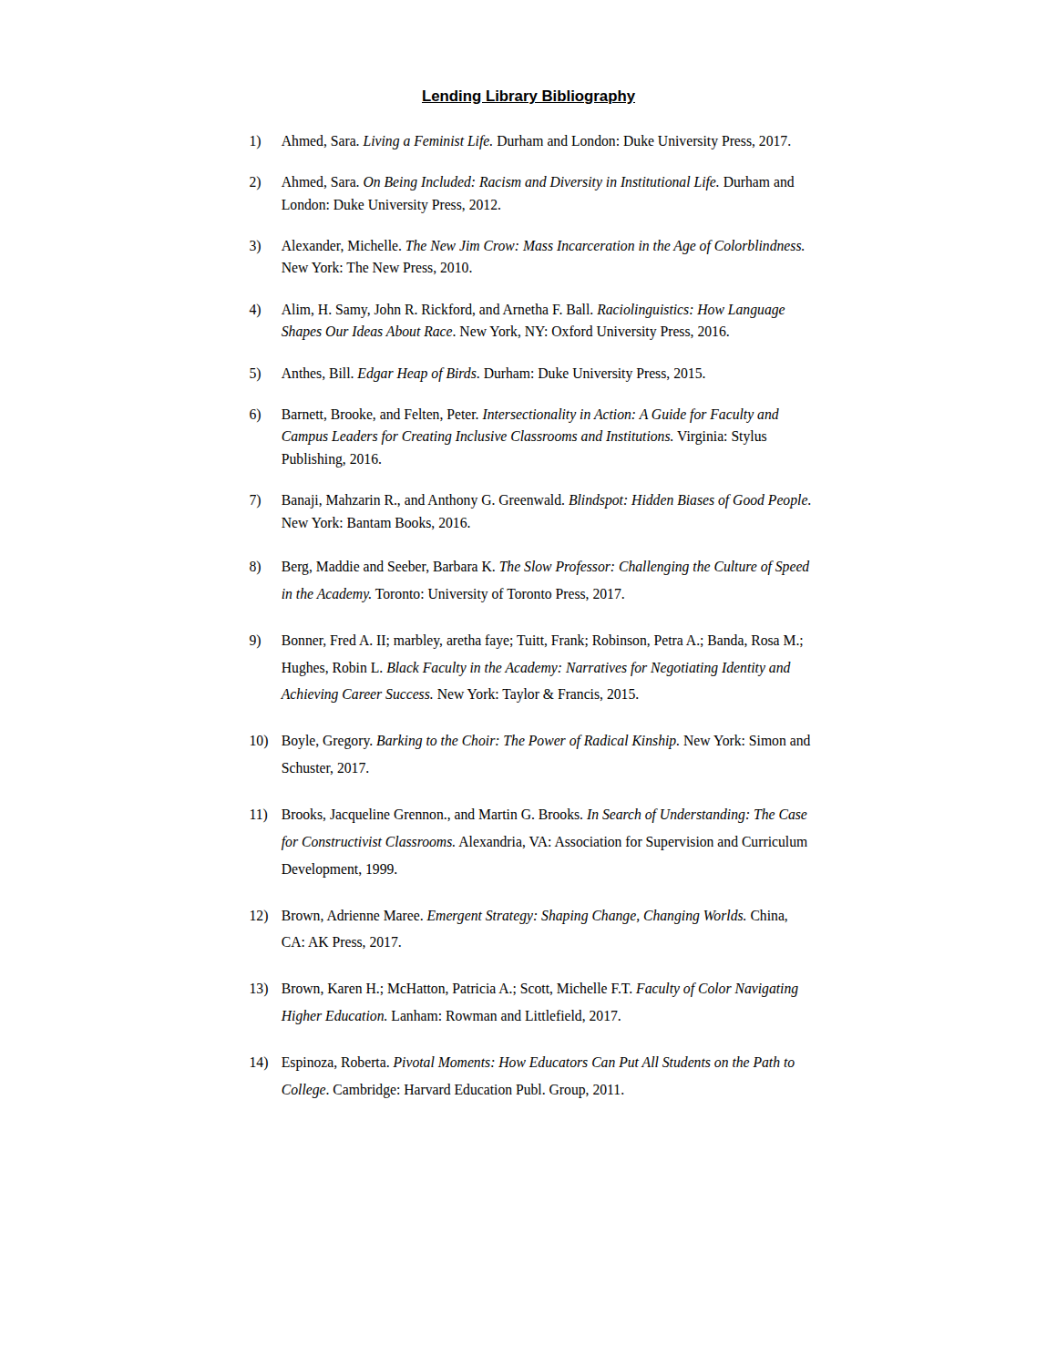Lending Library Bibliography
Ahmed, Sara. Living a Feminist Life. Durham and London: Duke University Press, 2017.
Ahmed, Sara. On Being Included: Racism and Diversity in Institutional Life. Durham and London: Duke University Press, 2012.
Alexander, Michelle. The New Jim Crow: Mass Incarceration in the Age of Colorblindness. New York: The New Press, 2010.
Alim, H. Samy, John R. Rickford, and Arnetha F. Ball. Raciolinguistics: How Language Shapes Our Ideas About Race. New York, NY: Oxford University Press, 2016.
Anthes, Bill. Edgar Heap of Birds. Durham: Duke University Press, 2015.
Barnett, Brooke, and Felten, Peter. Intersectionality in Action: A Guide for Faculty and Campus Leaders for Creating Inclusive Classrooms and Institutions. Virginia: Stylus Publishing, 2016.
Banaji, Mahzarin R., and Anthony G. Greenwald. Blindspot: Hidden Biases of Good People. New York: Bantam Books, 2016.
Berg, Maddie and Seeber, Barbara K. The Slow Professor: Challenging the Culture of Speed in the Academy. Toronto: University of Toronto Press, 2017.
Bonner, Fred A. II; marbley, aretha faye; Tuitt, Frank; Robinson, Petra A.; Banda, Rosa M.; Hughes, Robin L. Black Faculty in the Academy: Narratives for Negotiating Identity and Achieving Career Success. New York: Taylor & Francis, 2015.
Boyle, Gregory. Barking to the Choir: The Power of Radical Kinship. New York: Simon and Schuster, 2017.
Brooks, Jacqueline Grennon., and Martin G. Brooks. In Search of Understanding: The Case for Constructivist Classrooms. Alexandria, VA: Association for Supervision and Curriculum Development, 1999.
Brown, Adrienne Maree. Emergent Strategy: Shaping Change, Changing Worlds. China, CA: AK Press, 2017.
Brown, Karen H.; McHatton, Patricia A.; Scott, Michelle F.T. Faculty of Color Navigating Higher Education. Lanham: Rowman and Littlefield, 2017.
Espinoza, Roberta. Pivotal Moments: How Educators Can Put All Students on the Path to College. Cambridge: Harvard Education Publ. Group, 2011.